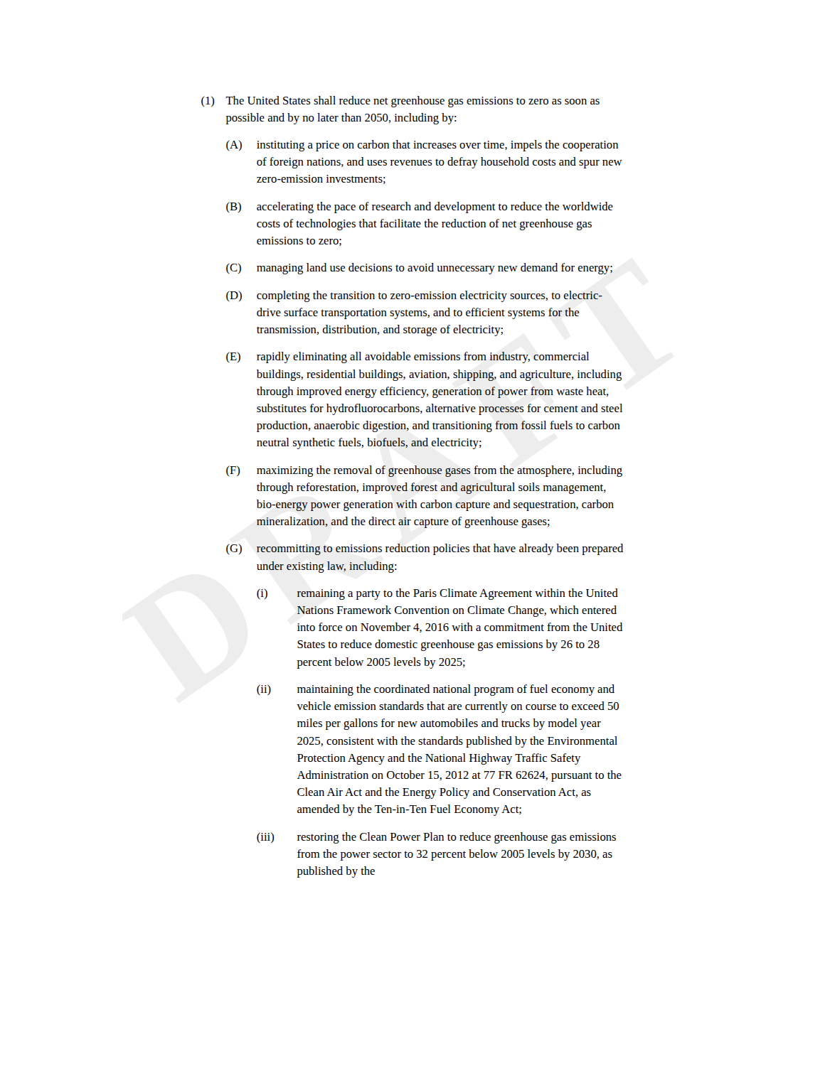DRAFT
(1) The United States shall reduce net greenhouse gas emissions to zero as soon as possible and by no later than 2050, including by:
(A) instituting a price on carbon that increases over time, impels the cooperation of foreign nations, and uses revenues to defray household costs and spur new zero-emission investments;
(B) accelerating the pace of research and development to reduce the worldwide costs of technologies that facilitate the reduction of net greenhouse gas emissions to zero;
(C) managing land use decisions to avoid unnecessary new demand for energy;
(D) completing the transition to zero-emission electricity sources, to electric-drive surface transportation systems, and to efficient systems for the transmission, distribution, and storage of electricity;
(E) rapidly eliminating all avoidable emissions from industry, commercial buildings, residential buildings, aviation, shipping, and agriculture, including through improved energy efficiency, generation of power from waste heat, substitutes for hydrofluorocarbons, alternative processes for cement and steel production, anaerobic digestion, and transitioning from fossil fuels to carbon neutral synthetic fuels, biofuels, and electricity;
(F) maximizing the removal of greenhouse gases from the atmosphere, including through reforestation, improved forest and agricultural soils management, bio-energy power generation with carbon capture and sequestration, carbon mineralization, and the direct air capture of greenhouse gases;
(G) recommitting to emissions reduction policies that have already been prepared under existing law, including:
(i) remaining a party to the Paris Climate Agreement within the United Nations Framework Convention on Climate Change, which entered into force on November 4, 2016 with a commitment from the United States to reduce domestic greenhouse gas emissions by 26 to 28 percent below 2005 levels by 2025;
(ii) maintaining the coordinated national program of fuel economy and vehicle emission standards that are currently on course to exceed 50 miles per gallons for new automobiles and trucks by model year 2025, consistent with the standards published by the Environmental Protection Agency and the National Highway Traffic Safety Administration on October 15, 2012 at 77 FR 62624, pursuant to the Clean Air Act and the Energy Policy and Conservation Act, as amended by the Ten-in-Ten Fuel Economy Act;
(iii) restoring the Clean Power Plan to reduce greenhouse gas emissions from the power sector to 32 percent below 2005 levels by 2030, as published by the